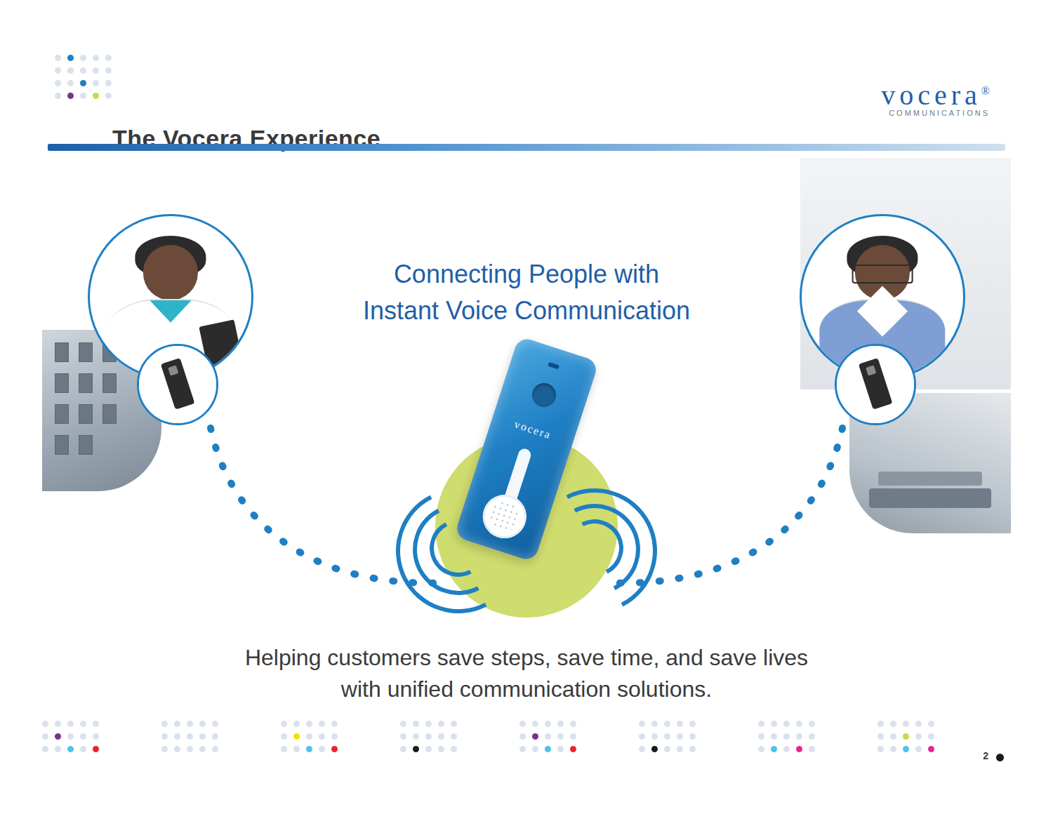The Vocera Experience
vocera®
COMMUNICATIONS
Connecting People with
Instant Voice Communication
vocera
Helping customers save steps, save time, and save lives
with unified communication solutions.
2